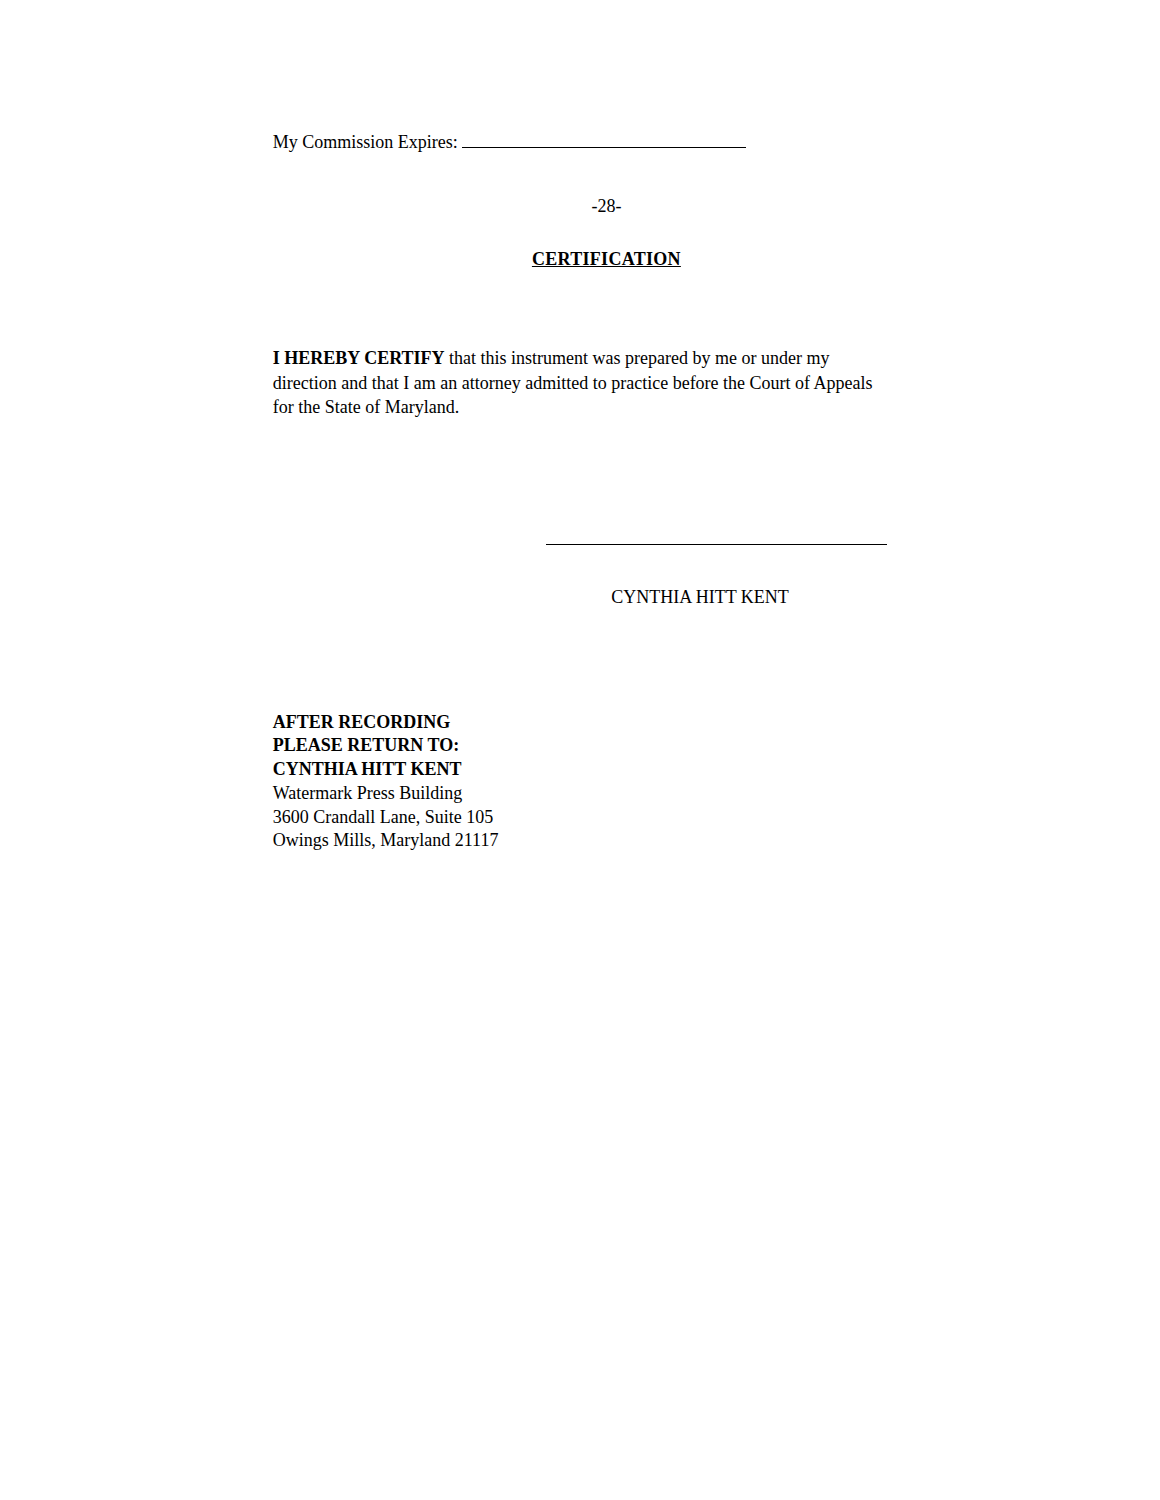My Commission Expires:
-28-
CERTIFICATION
I HEREBY CERTIFY that this instrument was prepared by me or under my direction and that I am an attorney admitted to practice before the Court of Appeals for the State of Maryland.
CYNTHIA HITT KENT
AFTER RECORDING
PLEASE RETURN TO:
CYNTHIA HITT KENT
Watermark Press Building
3600 Crandall Lane, Suite 105
Owings Mills, Maryland 21117